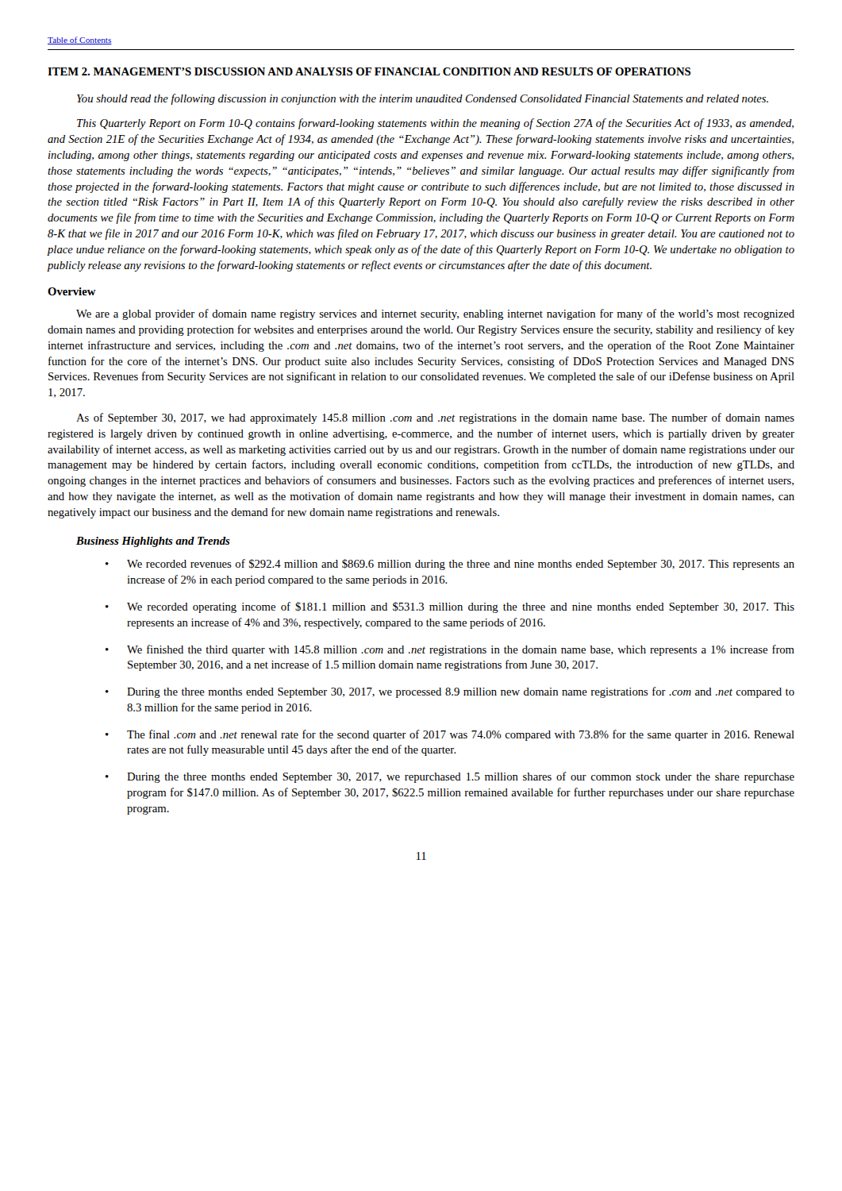Table of Contents
ITEM 2. MANAGEMENT’S DISCUSSION AND ANALYSIS OF FINANCIAL CONDITION AND RESULTS OF OPERATIONS
You should read the following discussion in conjunction with the interim unaudited Condensed Consolidated Financial Statements and related notes.
This Quarterly Report on Form 10-Q contains forward-looking statements within the meaning of Section 27A of the Securities Act of 1933, as amended, and Section 21E of the Securities Exchange Act of 1934, as amended (the “Exchange Act”). These forward-looking statements involve risks and uncertainties, including, among other things, statements regarding our anticipated costs and expenses and revenue mix. Forward-looking statements include, among others, those statements including the words “expects,” “anticipates,” “intends,” “believes” and similar language. Our actual results may differ significantly from those projected in the forward-looking statements. Factors that might cause or contribute to such differences include, but are not limited to, those discussed in the section titled “Risk Factors” in Part II, Item 1A of this Quarterly Report on Form 10-Q. You should also carefully review the risks described in other documents we file from time to time with the Securities and Exchange Commission, including the Quarterly Reports on Form 10-Q or Current Reports on Form 8-K that we file in 2017 and our 2016 Form 10-K, which was filed on February 17, 2017, which discuss our business in greater detail. You are cautioned not to place undue reliance on the forward-looking statements, which speak only as of the date of this Quarterly Report on Form 10-Q. We undertake no obligation to publicly release any revisions to the forward-looking statements or reflect events or circumstances after the date of this document.
Overview
We are a global provider of domain name registry services and internet security, enabling internet navigation for many of the world’s most recognized domain names and providing protection for websites and enterprises around the world. Our Registry Services ensure the security, stability and resiliency of key internet infrastructure and services, including the .com and .net domains, two of the internet’s root servers, and the operation of the Root Zone Maintainer function for the core of the internet’s DNS. Our product suite also includes Security Services, consisting of DDoS Protection Services and Managed DNS Services. Revenues from Security Services are not significant in relation to our consolidated revenues. We completed the sale of our iDefense business on April 1, 2017.
As of September 30, 2017, we had approximately 145.8 million .com and .net registrations in the domain name base. The number of domain names registered is largely driven by continued growth in online advertising, e-commerce, and the number of internet users, which is partially driven by greater availability of internet access, as well as marketing activities carried out by us and our registrars. Growth in the number of domain name registrations under our management may be hindered by certain factors, including overall economic conditions, competition from ccTLDs, the introduction of new gTLDs, and ongoing changes in the internet practices and behaviors of consumers and businesses. Factors such as the evolving practices and preferences of internet users, and how they navigate the internet, as well as the motivation of domain name registrants and how they will manage their investment in domain names, can negatively impact our business and the demand for new domain name registrations and renewals.
Business Highlights and Trends
We recorded revenues of $292.4 million and $869.6 million during the three and nine months ended September 30, 2017. This represents an increase of 2% in each period compared to the same periods in 2016.
We recorded operating income of $181.1 million and $531.3 million during the three and nine months ended September 30, 2017. This represents an increase of 4% and 3%, respectively, compared to the same periods of 2016.
We finished the third quarter with 145.8 million .com and .net registrations in the domain name base, which represents a 1% increase from September 30, 2016, and a net increase of 1.5 million domain name registrations from June 30, 2017.
During the three months ended September 30, 2017, we processed 8.9 million new domain name registrations for .com and .net compared to 8.3 million for the same period in 2016.
The final .com and .net renewal rate for the second quarter of 2017 was 74.0% compared with 73.8% for the same quarter in 2016. Renewal rates are not fully measurable until 45 days after the end of the quarter.
During the three months ended September 30, 2017, we repurchased 1.5 million shares of our common stock under the share repurchase program for $147.0 million. As of September 30, 2017, $622.5 million remained available for further repurchases under our share repurchase program.
11